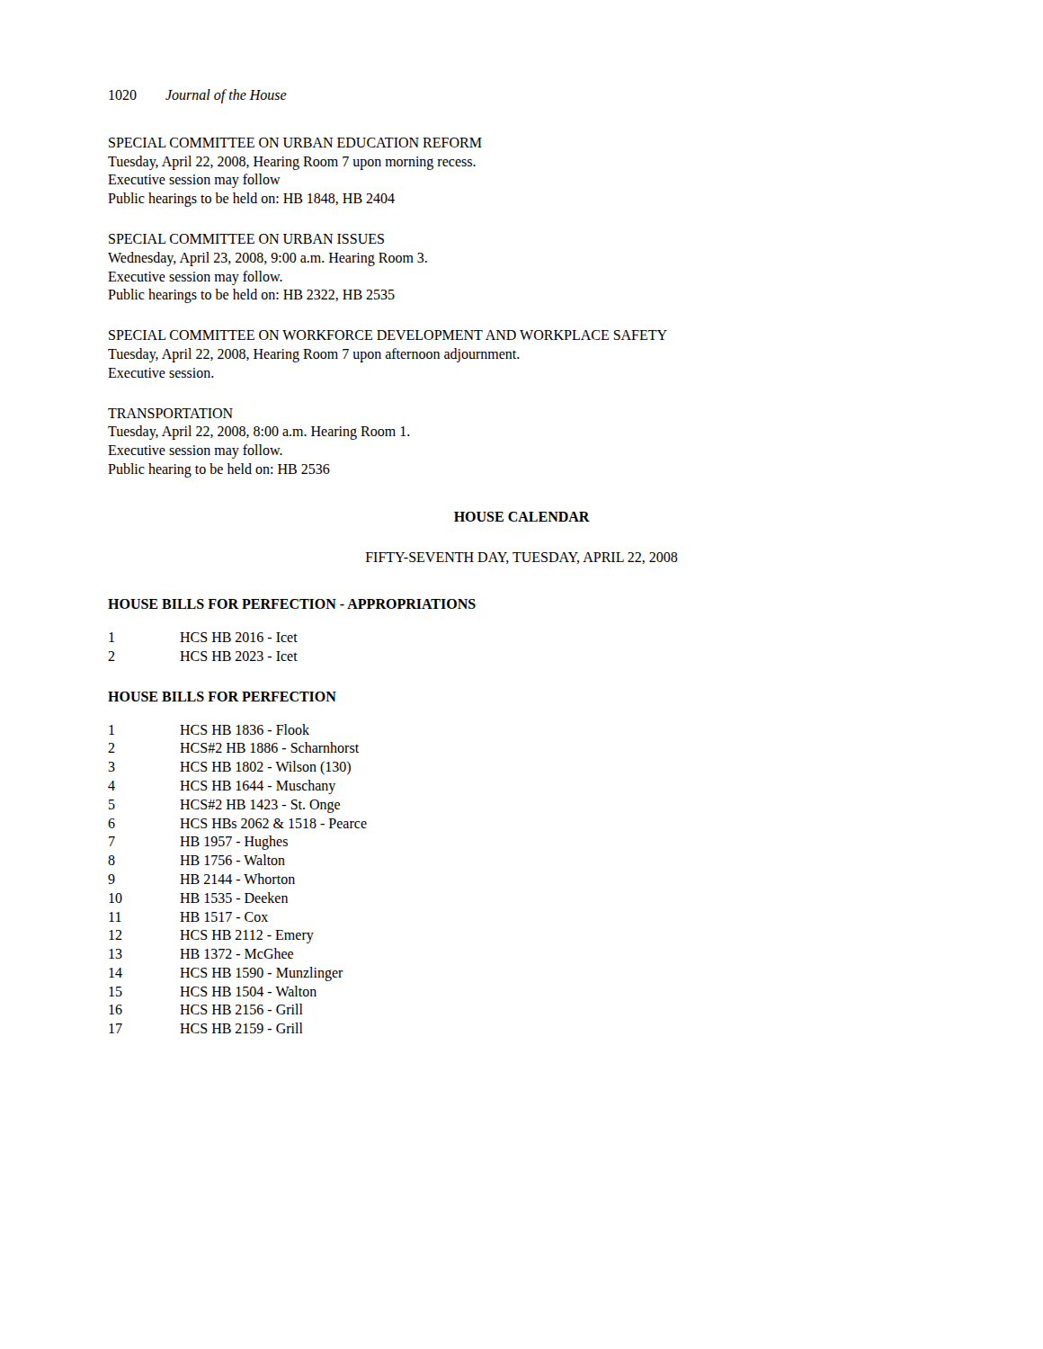1020 Journal of the House
SPECIAL COMMITTEE ON URBAN EDUCATION REFORM
Tuesday, April 22, 2008, Hearing Room 7 upon morning recess.
Executive session may follow
Public hearings to be held on: HB 1848, HB 2404
SPECIAL COMMITTEE ON URBAN ISSUES
Wednesday, April 23, 2008, 9:00 a.m. Hearing Room 3.
Executive session may follow.
Public hearings to be held on: HB 2322, HB 2535
SPECIAL COMMITTEE ON WORKFORCE DEVELOPMENT AND WORKPLACE SAFETY
Tuesday, April 22, 2008, Hearing Room 7 upon afternoon adjournment.
Executive session.
TRANSPORTATION
Tuesday, April 22, 2008, 8:00 a.m. Hearing Room 1.
Executive session may follow.
Public hearing to be held on: HB 2536
HOUSE CALENDAR
FIFTY-SEVENTH DAY, TUESDAY, APRIL 22, 2008
HOUSE BILLS FOR PERFECTION - APPROPRIATIONS
| 1 | HCS HB 2016 - Icet |
| 2 | HCS HB 2023 - Icet |
HOUSE BILLS FOR PERFECTION
| 1 | HCS HB 1836 - Flook |
| 2 | HCS#2 HB 1886 - Scharnhorst |
| 3 | HCS HB 1802 - Wilson (130) |
| 4 | HCS HB 1644 - Muschany |
| 5 | HCS#2 HB 1423 - St. Onge |
| 6 | HCS HBs 2062 & 1518 - Pearce |
| 7 | HB 1957 - Hughes |
| 8 | HB 1756 - Walton |
| 9 | HB 2144 - Whorton |
| 10 | HB 1535 - Deeken |
| 11 | HB 1517 - Cox |
| 12 | HCS HB 2112 - Emery |
| 13 | HB 1372 - McGhee |
| 14 | HCS HB 1590 - Munzlinger |
| 15 | HCS HB 1504 - Walton |
| 16 | HCS HB 2156 - Grill |
| 17 | HCS HB 2159 - Grill |